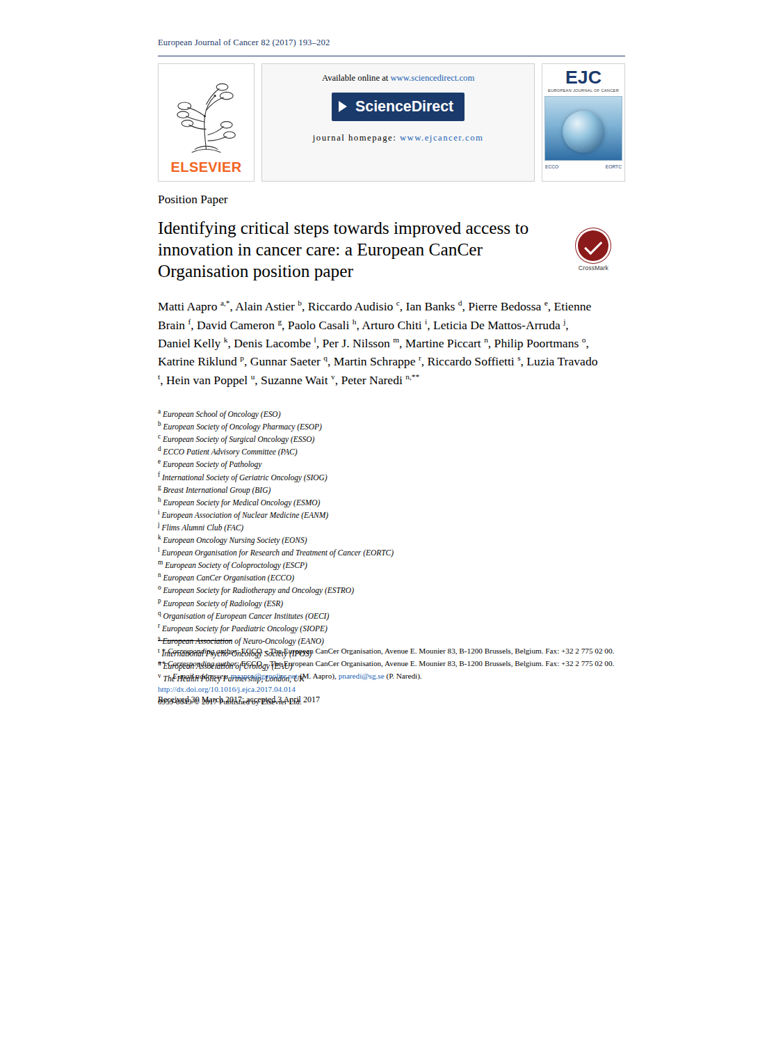European Journal of Cancer 82 (2017) 193–202
ELSEVIER
Available online at www.sciencedirect.com
ScienceDirect
journal homepage: www.ejcancer.com
EJC
EUROPEAN JOURNAL OF CANCER
ECCO EORTC
Position Paper
CrossMark
Identifying critical steps towards improved access to innovation in cancer care: a European CanCer Organisation position paper
Matti Aapro a,*, Alain Astier b, Riccardo Audisio c, Ian Banks d, Pierre Bedossa e, Etienne Brain f, David Cameron g, Paolo Casali h, Arturo Chiti i, Leticia De Mattos-Arruda j, Daniel Kelly k, Denis Lacombe l, Per J. Nilsson m, Martine Piccart n, Philip Poortmans o, Katrine Riklund p, Gunnar Saeter q, Martin Schrappe r, Riccardo Soffietti s, Luzia Travado t, Hein van Poppel u, Suzanne Wait v, Peter Naredi n,**
a European School of Oncology (ESO)
b European Society of Oncology Pharmacy (ESOP)
c European Society of Surgical Oncology (ESSO)
d ECCO Patient Advisory Committee (PAC)
e European Society of Pathology
f International Society of Geriatric Oncology (SIOG)
g Breast International Group (BIG)
h European Society for Medical Oncology (ESMO)
i European Association of Nuclear Medicine (EANM)
j Flims Alumni Club (FAC)
k European Oncology Nursing Society (EONS)
l European Organisation for Research and Treatment of Cancer (EORTC)
m European Society of Coloproctology (ESCP)
n European CanCer Organisation (ECCO)
o European Society for Radiotherapy and Oncology (ESTRO)
p European Society of Radiology (ESR)
q Organisation of European Cancer Institutes (OECI)
r European Society for Paediatric Oncology (SIOPE)
s European Association of Neuro-Oncology (EANO)
t International Psycho-Oncology Society (IPOS)
u European Association of Urology (EAU)
v The Health Policy Partnership, London, UK
Received 30 March 2017; accepted 3 April 2017
* Corresponding author: ECCO – The European CanCer Organisation, Avenue E. Mounier 83, B-1200 Brussels, Belgium. Fax: +32 2 775 02 00.
** Corresponding author: ECCO – The European CanCer Organisation, Avenue E. Mounier 83, B-1200 Brussels, Belgium. Fax: +32 2 775 02 00.
E-mail addresses: maapro@genolier.net (M. Aapro), pnaredi@sg.se (P. Naredi).
http://dx.doi.org/10.1016/j.ejca.2017.04.014
0959-8049/© 2017 Published by Elsevier Ltd.